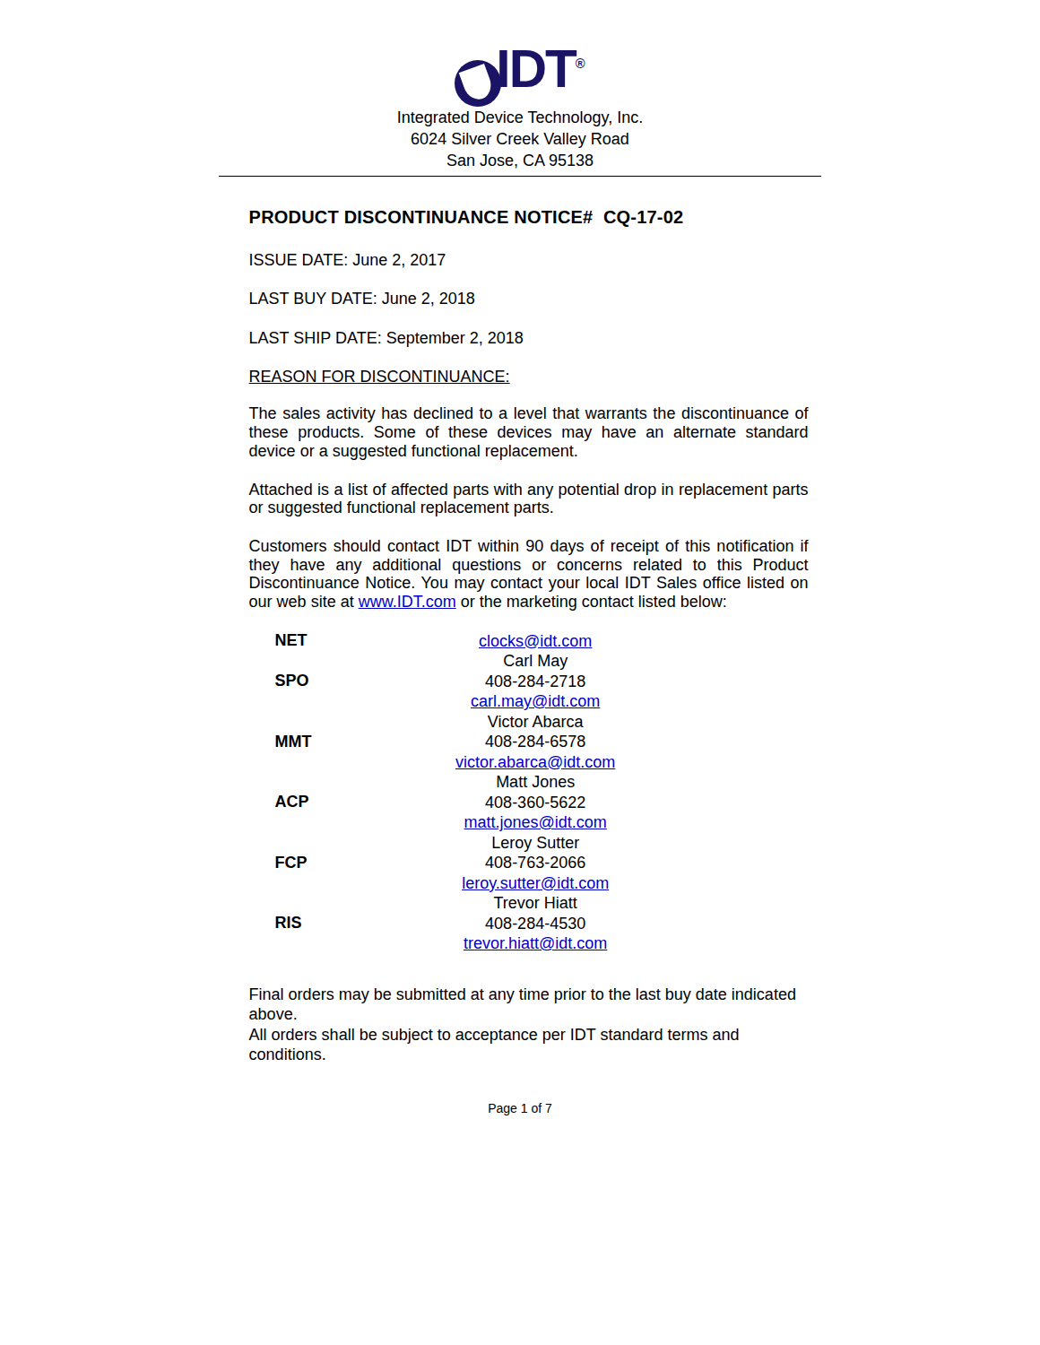IDT®
Integrated Device Technology, Inc.
6024 Silver Creek Valley Road
San Jose, CA 95138
PRODUCT DISCONTINUANCE NOTICE# CQ-17-02
ISSUE DATE: June 2, 2017
LAST BUY DATE: June 2, 2018
LAST SHIP DATE: September 2, 2018
REASON FOR DISCONTINUANCE:
The sales activity has declined to a level that warrants the discontinuance of these products. Some of these devices may have an alternate standard device or a suggested functional replacement.
Attached is a list of affected parts with any potential drop in replacement parts or suggested functional replacement parts.
Customers should contact IDT within 90 days of receipt of this notification if they have any additional questions or concerns related to this Product Discontinuance Notice. You may contact your local IDT Sales office listed on our web site at www.IDT.com or the marketing contact listed below:
| NET | clocks@idt.com |
| SPO | Carl May 408-284-2718 carl.may@idt.com |
| MMT | Victor Abarca 408-284-6578 victor.abarca@idt.com |
| ACP | Matt Jones 408-360-5622 matt.jones@idt.com |
| FCP | Leroy Sutter 408-763-2066 leroy.sutter@idt.com |
| RIS | Trevor Hiatt 408-284-4530 trevor.hiatt@idt.com |
Final orders may be submitted at any time prior to the last buy date indicated above.
All orders shall be subject to acceptance per IDT standard terms and conditions.
Page 1 of 7